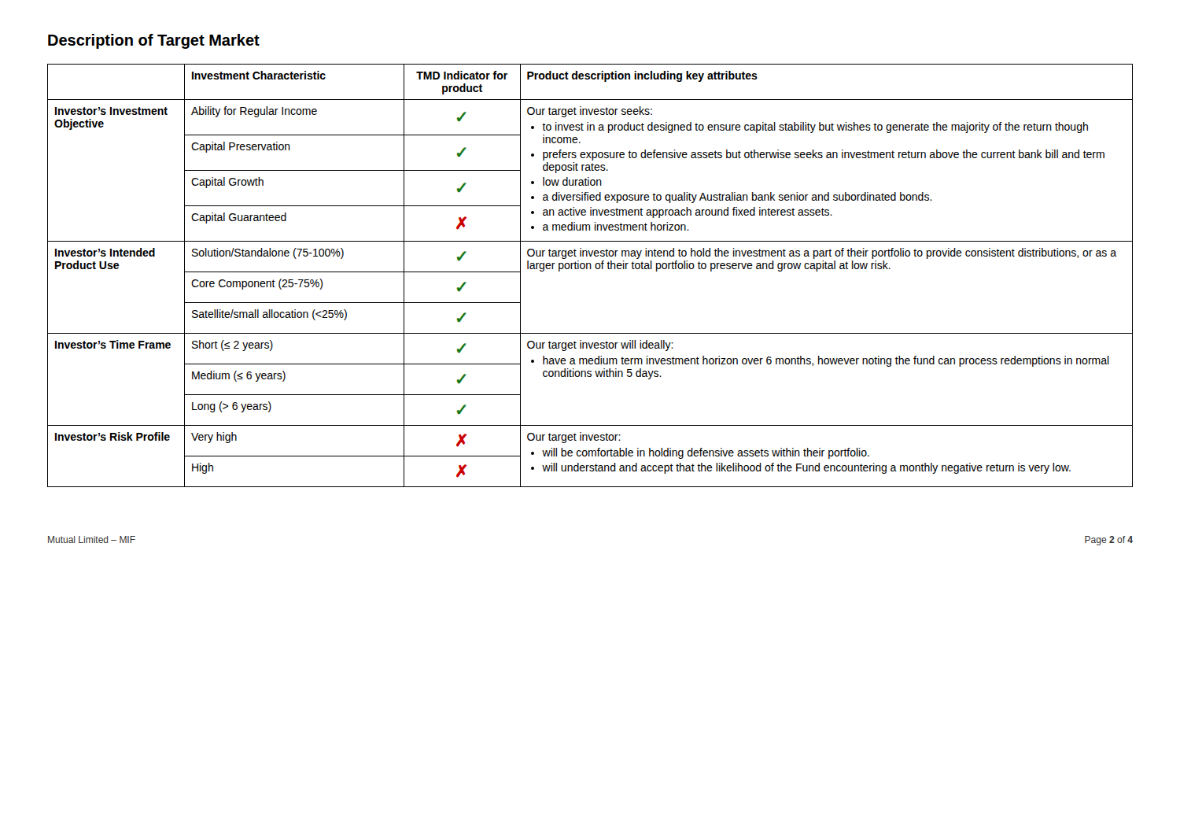Description of Target Market
| | Investment Characteristic | TMD Indicator for product | Product description including key attributes |
| --- | --- | --- | --- |
| Investor’s Investment Objective | Ability for Regular Income | ✓ | Our target investor seeks: to invest in a product designed to ensure capital stability but wishes to generate the majority of the return though income. prefers exposure to defensive assets but otherwise seeks an investment return above the current bank bill and term deposit rates. low duration a diversified exposure to quality Australian bank senior and subordinated bonds. an active investment approach around fixed interest assets. a medium investment horizon. |
| Capital Preservation | ✓ |
| Capital Growth | ✓ |
| Capital Guaranteed | ✗ |
| Investor’s Intended Product Use | Solution/Standalone (75-100%) | ✓ | Our target investor may intend to hold the investment as a part of their portfolio to provide consistent distributions, or as a larger portion of their total portfolio to preserve and grow capital at low risk. |
| Core Component (25-75%) | ✓ |
| Satellite/small allocation (<25%) | ✓ |
| Investor’s Time Frame | Short (≤ 2 years) | ✓ | Our target investor will ideally: have a medium term investment horizon over 6 months, however noting the fund can process redemptions in normal conditions within 5 days. |
| Medium (≤ 6 years) | ✓ |
| Long (> 6 years) | ✓ |
| Investor’s Risk Profile | Very high | ✗ | Our target investor: will be comfortable in holding defensive assets within their portfolio. will understand and accept that the likelihood of the Fund encountering a monthly negative return is very low. |
| High | ✗ |
Mutual Limited – MIF Page 2 of 4